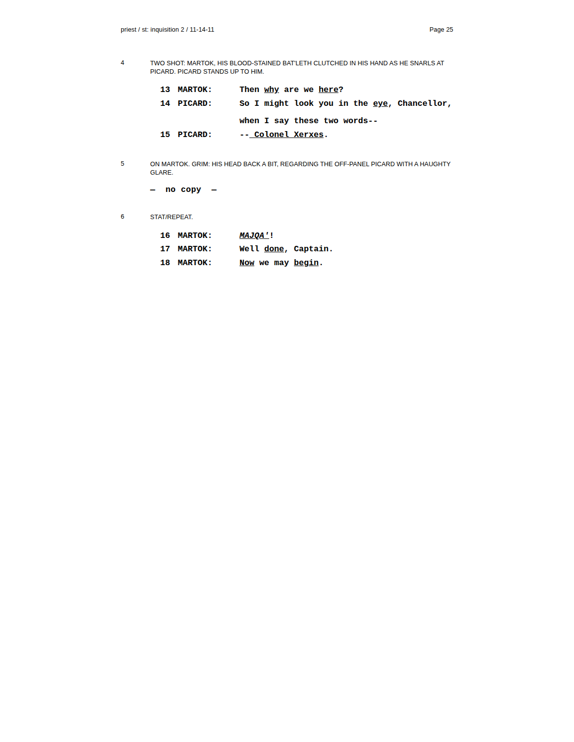priest / st: inquisition 2 / 11-14-11
Page 25
4
TWO SHOT: MARTOK, HIS BLOOD-STAINED BAT'LETH CLUTCHED IN HIS HAND AS HE SNARLS AT PICARD. PICARD STANDS UP TO HIM.
13
MARTOK:
Then why are we here?
14
PICARD:
So I might look you in the eye, Chancellor, when I say these two words--
15
PICARD:
-- Colonel Xerxes.
5
ON MARTOK. GRIM: HIS HEAD BACK A BIT, REGARDING THE OFF-PANEL PICARD WITH A HAUGHTY GLARE.
— no copy —
6
STAT/REPEAT.
16
MARTOK:
MAJQA'!
17
MARTOK:
Well done, Captain.
18
MARTOK:
Now we may begin.